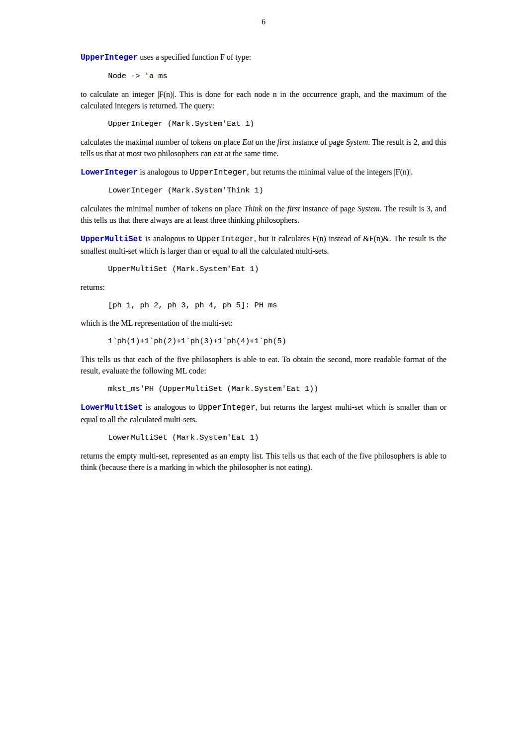6
UpperInteger uses a specified function F of type:
Node -> 'a ms
to calculate an integer |F(n)|. This is done for each node n in the occurrence graph, and the maximum of the calculated integers is returned. The query:
UpperInteger (Mark.System'Eat 1)
calculates the maximal number of tokens on place Eat on the first instance of page System. The result is 2, and this tells us that at most two philosophers can eat at the same time.
LowerInteger is analogous to UpperInteger, but returns the minimal value of the integers |F(n)|.
LowerInteger (Mark.System'Think 1)
calculates the minimal number of tokens on place Think on the first instance of page System. The result is 3, and this tells us that there always are at least three thinking philosophers.
UpperMultiSet is analogous to UpperInteger, but it calculates F(n) instead of &F(n)&. The result is the smallest multi-set which is larger than or equal to all the calculated multi-sets.
UpperMultiSet (Mark.System'Eat 1)
returns:
[ph 1, ph 2, ph 3, ph 4, ph 5]: PH ms
which is the ML representation of the multi-set:
1`ph(1)+1`ph(2)+1`ph(3)+1`ph(4)+1`ph(5)
This tells us that each of the five philosophers is able to eat. To obtain the second, more readable format of the result, evaluate the following ML code:
mkst_ms'PH (UpperMultiSet (Mark.System'Eat 1))
LowerMultiSet is analogous to UpperInteger, but returns the largest multi-set which is smaller than or equal to all the calculated multi-sets.
LowerMultiSet (Mark.System'Eat 1)
returns the empty multi-set, represented as an empty list. This tells us that each of the five philosophers is able to think (because there is a marking in which the philosopher is not eating).